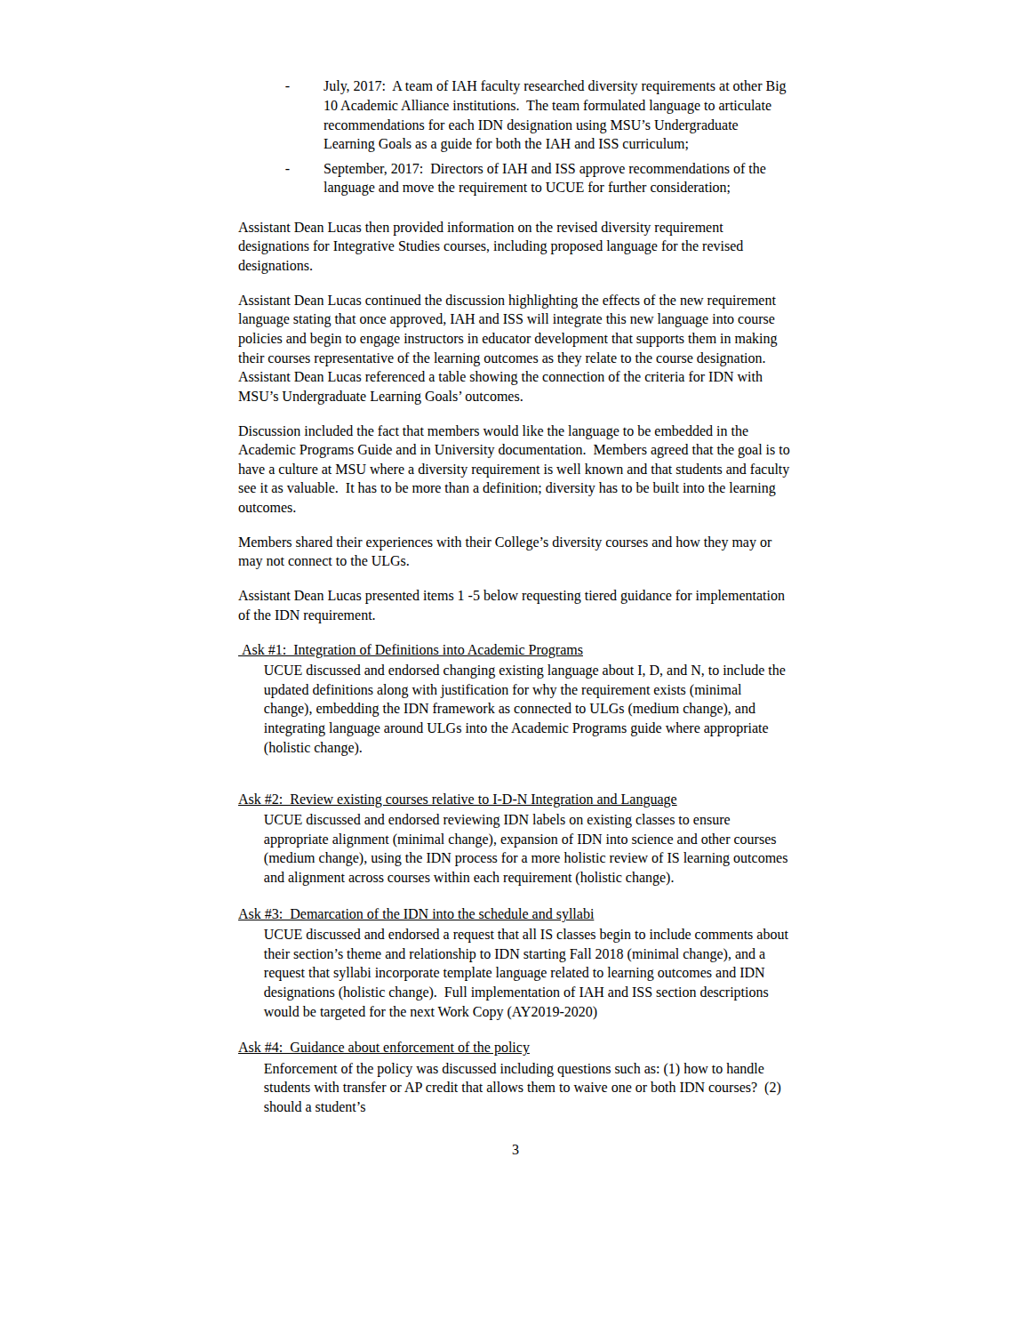July, 2017: A team of IAH faculty researched diversity requirements at other Big 10 Academic Alliance institutions. The team formulated language to articulate recommendations for each IDN designation using MSU’s Undergraduate Learning Goals as a guide for both the IAH and ISS curriculum;
September, 2017: Directors of IAH and ISS approve recommendations of the language and move the requirement to UCUE for further consideration;
Assistant Dean Lucas then provided information on the revised diversity requirement designations for Integrative Studies courses, including proposed language for the revised designations.
Assistant Dean Lucas continued the discussion highlighting the effects of the new requirement language stating that once approved, IAH and ISS will integrate this new language into course policies and begin to engage instructors in educator development that supports them in making their courses representative of the learning outcomes as they relate to the course designation. Assistant Dean Lucas referenced a table showing the connection of the criteria for IDN with MSU’s Undergraduate Learning Goals’ outcomes.
Discussion included the fact that members would like the language to be embedded in the Academic Programs Guide and in University documentation. Members agreed that the goal is to have a culture at MSU where a diversity requirement is well known and that students and faculty see it as valuable. It has to be more than a definition; diversity has to be built into the learning outcomes.
Members shared their experiences with their College’s diversity courses and how they may or may not connect to the ULGs.
Assistant Dean Lucas presented items 1 -5 below requesting tiered guidance for implementation of the IDN requirement.
Ask #1: Integration of Definitions into Academic Programs
UCUE discussed and endorsed changing existing language about I, D, and N, to include the updated definitions along with justification for why the requirement exists (minimal change), embedding the IDN framework as connected to ULGs (medium change), and integrating language around ULGs into the Academic Programs guide where appropriate (holistic change).
Ask #2: Review existing courses relative to I-D-N Integration and Language
UCUE discussed and endorsed reviewing IDN labels on existing classes to ensure appropriate alignment (minimal change), expansion of IDN into science and other courses (medium change), using the IDN process for a more holistic review of IS learning outcomes and alignment across courses within each requirement (holistic change).
Ask #3: Demarcation of the IDN into the schedule and syllabi
UCUE discussed and endorsed a request that all IS classes begin to include comments about their section’s theme and relationship to IDN starting Fall 2018 (minimal change), and a request that syllabi incorporate template language related to learning outcomes and IDN designations (holistic change). Full implementation of IAH and ISS section descriptions would be targeted for the next Work Copy (AY2019-2020)
Ask #4: Guidance about enforcement of the policy
Enforcement of the policy was discussed including questions such as: (1) how to handle students with transfer or AP credit that allows them to waive one or both IDN courses? (2) should a student’s
3